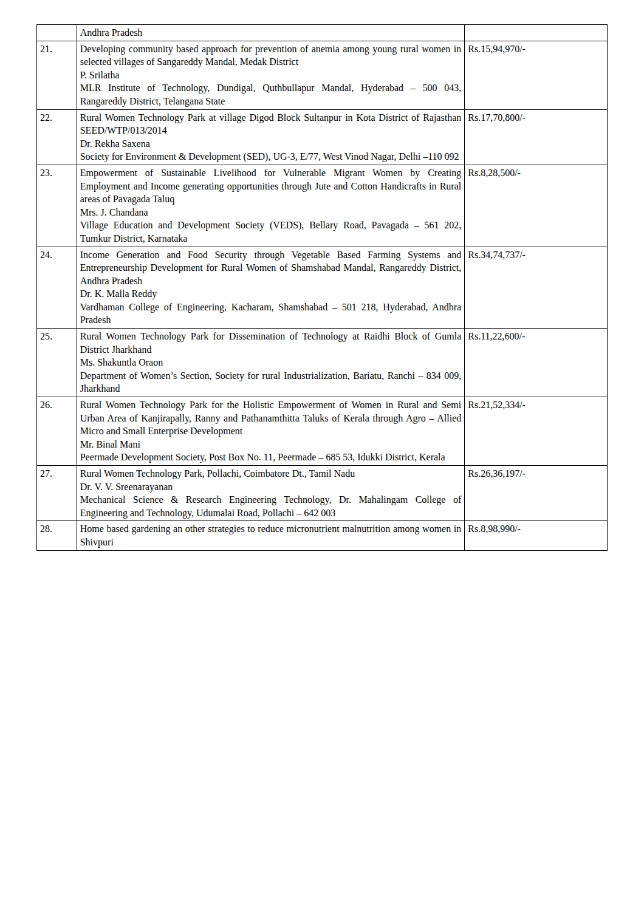| | Andhra Pradesh | |
| 21. | Developing community based approach for prevention of anemia among young rural women in selected villages of Sangareddy Mandal, Medak District P. Srilatha MLR Institute of Technology, Dundigal, Quthbullapur Mandal, Hyderabad – 500 043, Rangareddy District, Telangana State | Rs.15,94,970/- |
| 22. | Rural Women Technology Park at village Digod Block Sultanpur in Kota District of Rajasthan SEED/WTP/013/2014 Dr. Rekha Saxena Society for Environment & Development (SED), UG-3, E/77, West Vinod Nagar, Delhi –110 092 | Rs.17,70,800/- |
| 23. | Empowerment of Sustainable Livelihood for Vulnerable Migrant Women by Creating Employment and Income generating opportunities through Jute and Cotton Handicrafts in Rural areas of Pavagada Taluq Mrs. J. Chandana Village Education and Development Society (VEDS), Bellary Road, Pavagada – 561 202, Tumkur District, Karnataka | Rs.8,28,500/- |
| 24. | Income Generation and Food Security through Vegetable Based Farming Systems and Entrepreneurship Development for Rural Women of Shamshabad Mandal, Rangareddy District, Andhra Pradesh Dr. K. Malla Reddy Vardhaman College of Engineering, Kacharam, Shamshabad – 501 218, Hyderabad, Andhra Pradesh | Rs.34,74,737/- |
| 25. | Rural Women Technology Park for Dissemination of Technology at Raidhi Block of Gumla District Jharkhand Ms. Shakuntla Oraon Department of Women’s Section, Society for rural Industrialization, Bariatu, Ranchi – 834 009, Jharkhand | Rs.11,22,600/- |
| 26. | Rural Women Technology Park for the Holistic Empowerment of Women in Rural and Semi Urban Area of Kanjirapally, Ranny and Pathanamthitta Taluks of Kerala through Agro – Allied Micro and Small Enterprise Development Mr. Binal Mani Peermade Development Society, Post Box No. 11, Peermade – 685 53, Idukki District, Kerala | Rs.21,52,334/- |
| 27. | Rural Women Technology Park, Pollachi, Coimbatore Dt., Tamil Nadu Dr. V. V. Sreenarayanan Mechanical Science & Research Engineering Technology, Dr. Mahalingam College of Engineering and Technology, Udumalai Road, Pollachi – 642 003 | Rs.26,36,197/- |
| 28. | Home based gardening an other strategies to reduce micronutrient malnutrition among women in Shivpuri | Rs.8,98,990/- |